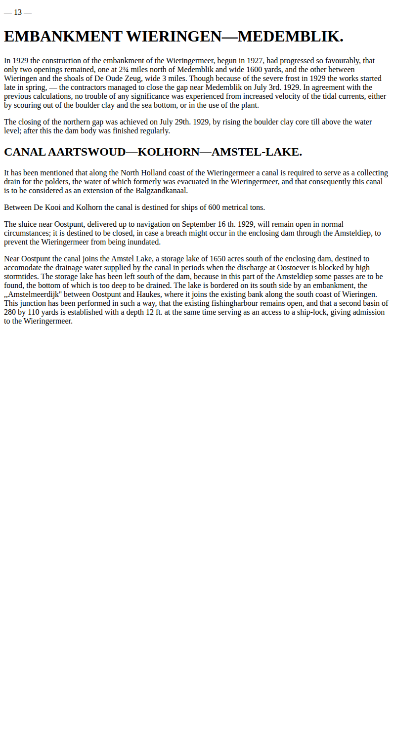— 13 —
EMBANKMENT WIERINGEN—MEDEMBLIK.
In 1929 the construction of the embankment of the Wieringermeer, begun in 1927, had progressed so favourably, that only two openings remained, one at 2¾ miles north of Medemblik and wide 1600 yards, and the other between Wieringen and the shoals of De Oude Zeug, wide 3 miles. Though because of the severe frost in 1929 the works started late in spring, — the contractors managed to close the gap near Medemblik on July 3rd. 1929. In agreement with the previous calculations, no trouble of any significance was experienced from increased velocity of the tidal currents, either by scouring out of the boulder clay and the sea bottom, or in the use of the plant.
The closing of the northern gap was achieved on July 29th. 1929, by rising the boulder clay core till above the water level; after this the dam body was finished regularly.
CANAL AARTSWOUD—KOLHORN—AMSTEL-LAKE.
It has been mentioned that along the North Holland coast of the Wieringermeer a canal is required to serve as a collecting drain for the polders, the water of which formerly was evacuated in the Wieringermeer, and that consequently this canal is to be considered as an extension of the Balgzandkanaal.
Between De Kooi and Kolhorn the canal is destined for ships of 600 metrical tons.
The sluice near Oostpunt, delivered up to navigation on September 16 th. 1929, will remain open in normal circumstances; it is destined to be closed, in case a breach might occur in the enclosing dam through the Amsteldiep, to prevent the Wieringermeer from being inundated.
Near Oostpunt the canal joins the Amstel Lake, a storage lake of 1650 acres south of the enclosing dam, destined to accomodate the drainage water supplied by the canal in periods when the discharge at Oostoever is blocked by high stormtides. The storage lake has been left south of the dam, because in this part of the Amsteldiep some passes are to be found, the bottom of which is too deep to be drained. The lake is bordered on its south side by an embankment, the ,,Amstelmeerdijk'' between Oostpunt and Haukes, where it joins the existing bank along the south coast of Wieringen. This junction has been performed in such a way, that the existing fishingharbour remains open, and that a second basin of 280 by 110 yards is established with a depth 12 ft. at the same time serving as an access to a ship-lock, giving admission to the Wieringermeer.